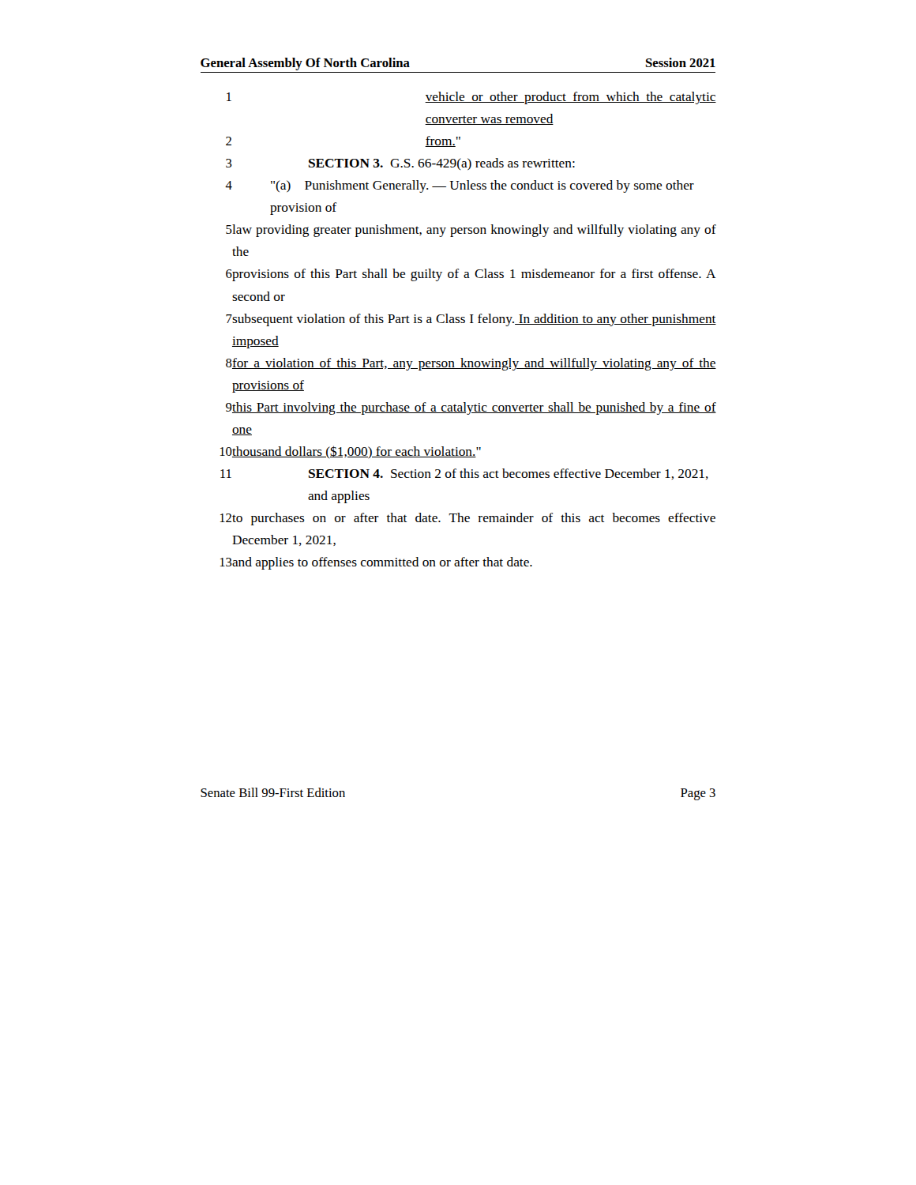General Assembly Of North Carolina
Session 2021
| 1 | vehicle or other product from which the catalytic converter was removed |
| 2 | from. " |
| 3 | SECTION 3. G.S. 66-429(a) reads as rewritten: |
| 4 | "(a) Punishment Generally. — Unless the conduct is covered by some other provision of |
| 5 | law providing greater punishment, any person knowingly and willfully violating any of the |
| 6 | provisions of this Part shall be guilty of a Class 1 misdemeanor for a first offense. A second or |
| 7 | subsequent violation of this Part is a Class I felony. In addition to any other punishment imposed |
| 8 | for a violation of this Part, any person knowingly and willfully violating any of the provisions of |
| 9 | this Part involving the purchase of a catalytic converter shall be punished by a fine of one |
| 10 | thousand dollars ($1,000) for each violation. " |
| 11 | SECTION 4. Section 2 of this act becomes effective December 1, 2021, and applies |
| 12 | to purchases on or after that date. The remainder of this act becomes effective December 1, 2021, |
| 13 | and applies to offenses committed on or after that date. |
Senate Bill 99-First Edition
Page 3